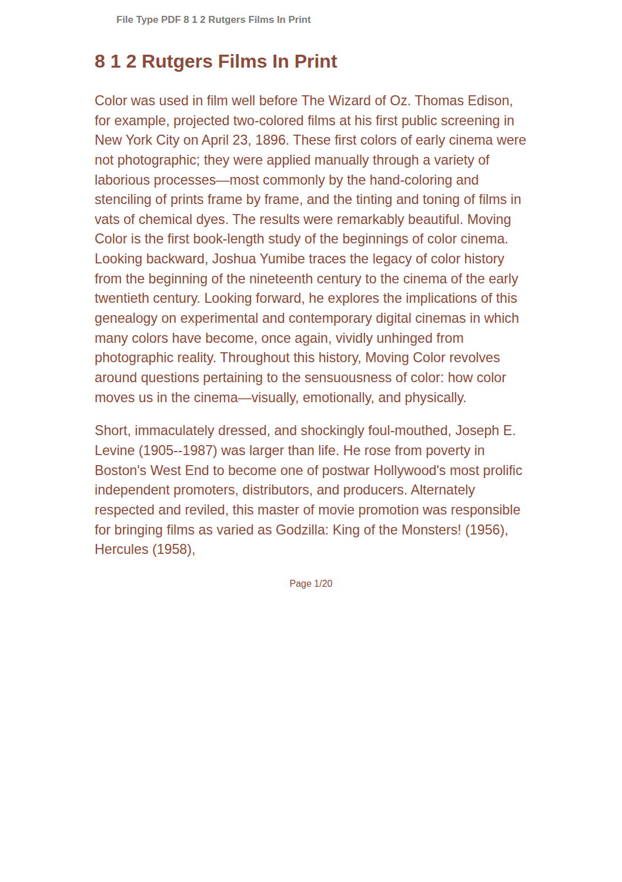File Type PDF 8 1 2 Rutgers Films In Print
8 1 2 Rutgers Films In Print
Color was used in film well before The Wizard of Oz. Thomas Edison, for example, projected two-colored films at his first public screening in New York City on April 23, 1896. These first colors of early cinema were not photographic; they were applied manually through a variety of laborious processes—most commonly by the hand-coloring and stenciling of prints frame by frame, and the tinting and toning of films in vats of chemical dyes. The results were remarkably beautiful. Moving Color is the first book-length study of the beginnings of color cinema. Looking backward, Joshua Yumibe traces the legacy of color history from the beginning of the nineteenth century to the cinema of the early twentieth century. Looking forward, he explores the implications of this genealogy on experimental and contemporary digital cinemas in which many colors have become, once again, vividly unhinged from photographic reality. Throughout this history, Moving Color revolves around questions pertaining to the sensuousness of color: how color moves us in the cinema—visually, emotionally, and physically.
Short, immaculately dressed, and shockingly foul-mouthed, Joseph E. Levine (1905--1987) was larger than life. He rose from poverty in Boston's West End to become one of postwar Hollywood's most prolific independent promoters, distributors, and producers. Alternately respected and reviled, this master of movie promotion was responsible for bringing films as varied as Godzilla: King of the Monsters! (1956), Hercules (1958),
Page 1/20